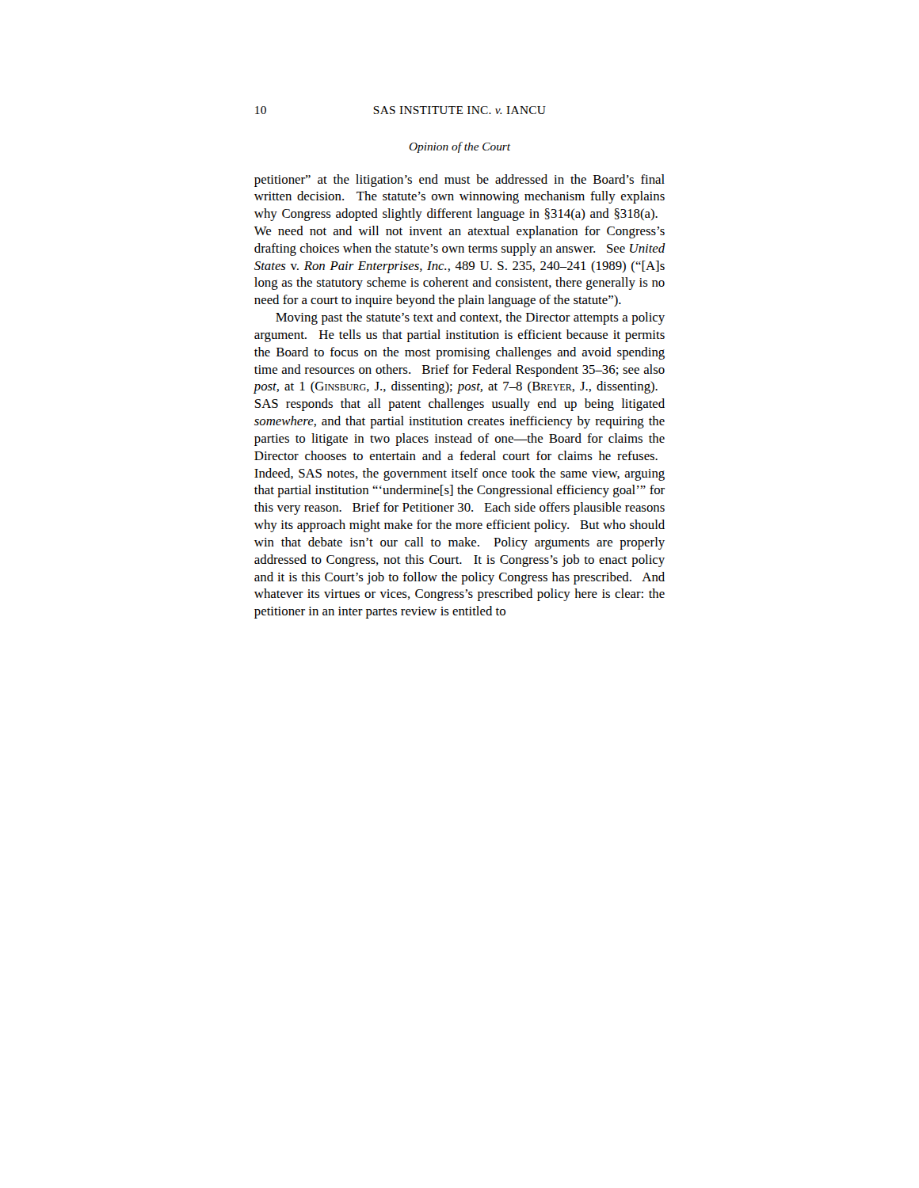10 SAS Institute Inc. v. Iancu
Opinion of the Court
petitioner” at the litigation’s end must be addressed in the Board’s final written decision.  The statute’s own winnowing mechanism fully explains why Congress adopted slightly different language in §314(a) and §318(a).  We need not and will not invent an atextual explanation for Congress’s drafting choices when the statute’s own terms supply an answer.  See United States v. Ron Pair Enterprises, Inc., 489 U. S. 235, 240–241 (1989) (“[A]s long as the statutory scheme is coherent and consistent, there generally is no need for a court to inquire beyond the plain language of the statute”).
Moving past the statute’s text and context, the Director attempts a policy argument.  He tells us that partial institution is efficient because it permits the Board to focus on the most promising challenges and avoid spending time and resources on others.  Brief for Federal Respondent 35–36; see also post, at 1 (Ginsburg, J., dissenting); post, at 7–8 (Breyer, J., dissenting).  SAS responds that all patent challenges usually end up being litigated somewhere, and that partial institution creates inefficiency by requiring the parties to litigate in two places instead of one—the Board for claims the Director chooses to entertain and a federal court for claims he refuses.  Indeed, SAS notes, the government itself once took the same view, arguing that partial institution “‘undermine[s] the Congressional efficiency goal’” for this very reason.  Brief for Petitioner 30.  Each side offers plausible reasons why its approach might make for the more efficient policy.  But who should win that debate isn’t our call to make.  Policy arguments are properly addressed to Congress, not this Court.  It is Congress’s job to enact policy and it is this Court’s job to follow the policy Congress has prescribed.  And whatever its virtues or vices, Congress’s prescribed policy here is clear: the petitioner in an inter partes review is entitled to